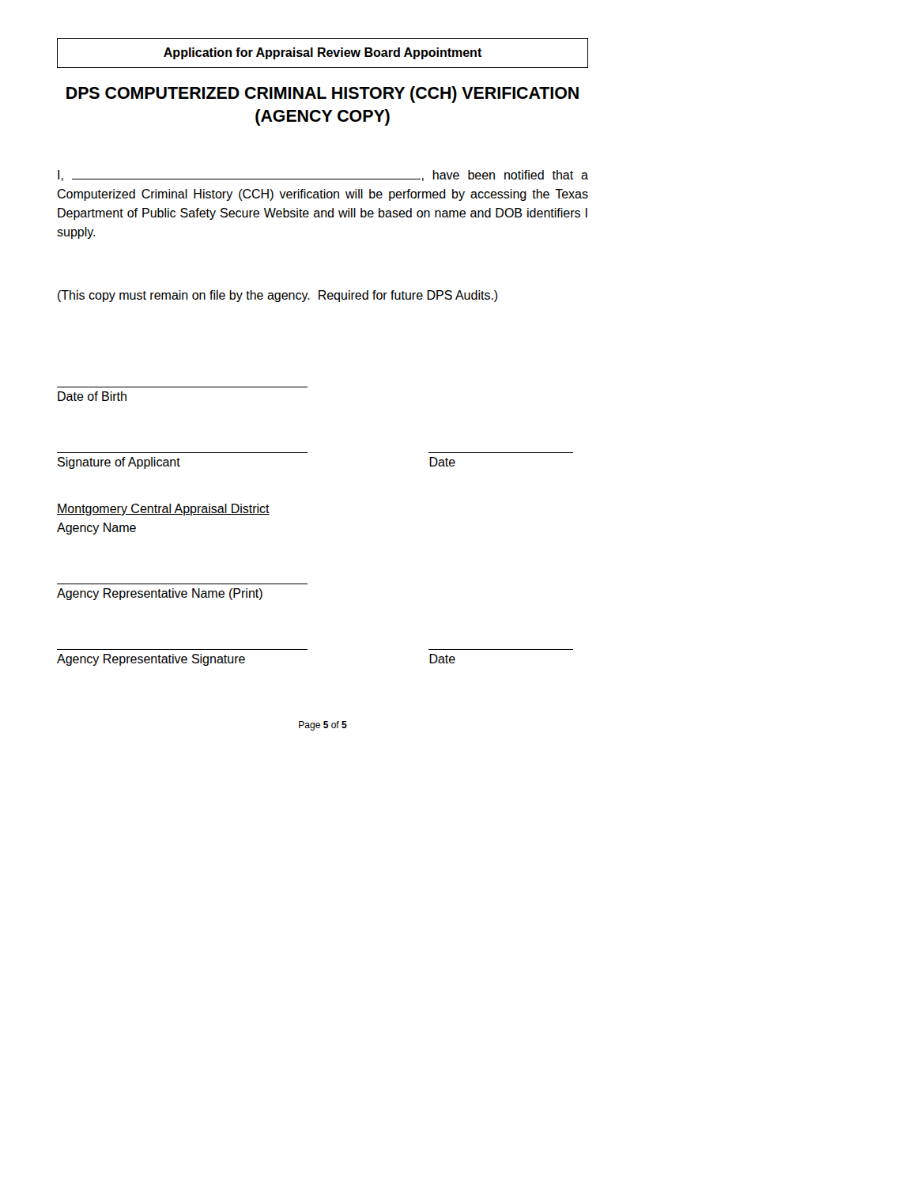Application for Appraisal Review Board Appointment
DPS COMPUTERIZED CRIMINAL HISTORY (CCH) VERIFICATION
(AGENCY COPY)
I, , have been notified that a Computerized Criminal History (CCH) verification will be performed by accessing the Texas Department of Public Safety Secure Website and will be based on name and DOB identifiers I supply.
(This copy must remain on file by the agency. Required for future DPS Audits.)
Date of Birth
Signature of Applicant Date
Montgomery Central Appraisal District
Agency Name
Agency Representative Name (Print)
Agency Representative Signature Date
Page 5 of 5